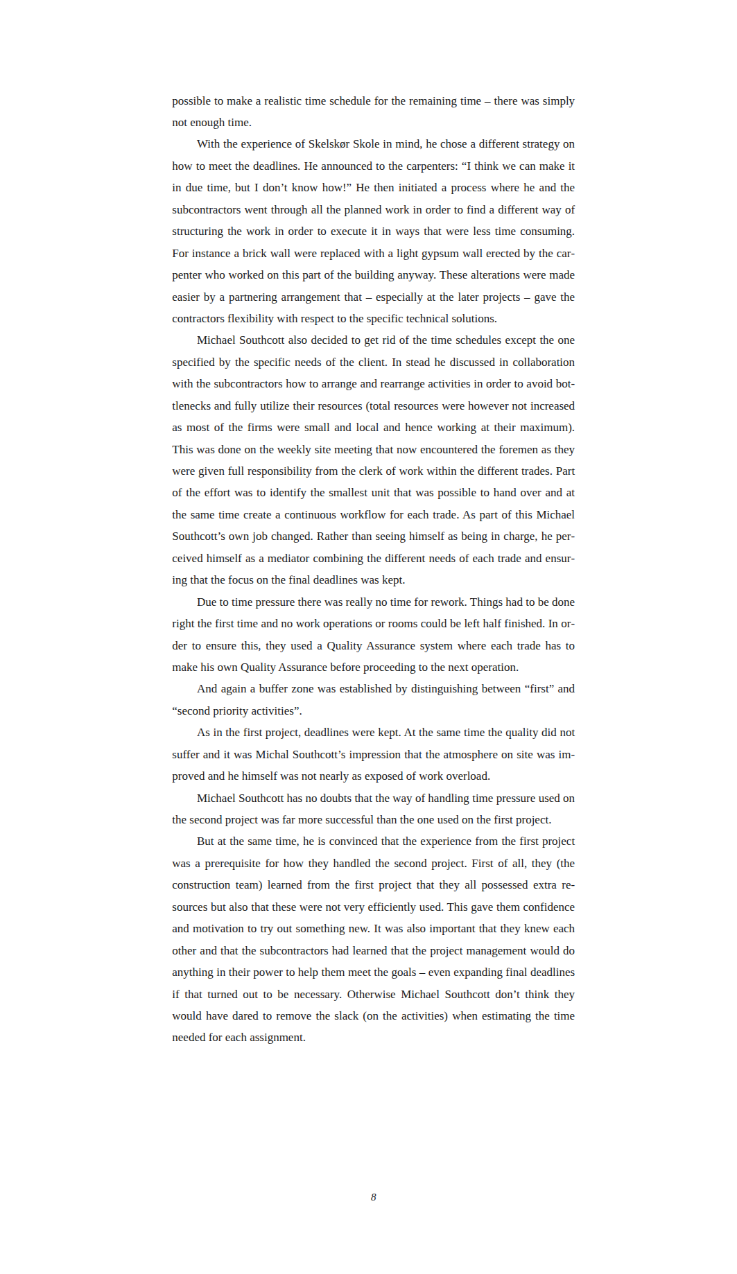possible to make a realistic time schedule for the remaining time – there was simply not enough time.
With the experience of Skelskør Skole in mind, he chose a different strategy on how to meet the deadlines. He announced to the carpenters: “I think we can make it in due time, but I don’t know how!” He then initiated a process where he and the subcontractors went through all the planned work in order to find a different way of structuring the work in order to execute it in ways that were less time consuming. For instance a brick wall were replaced with a light gypsum wall erected by the carpenter who worked on this part of the building anyway. These alterations were made easier by a partnering arrangement that – especially at the later projects – gave the contractors flexibility with respect to the specific technical solutions.
Michael Southcott also decided to get rid of the time schedules except the one specified by the specific needs of the client. In stead he discussed in collaboration with the subcontractors how to arrange and rearrange activities in order to avoid bottlenecks and fully utilize their resources (total resources were however not increased as most of the firms were small and local and hence working at their maximum). This was done on the weekly site meeting that now encountered the foremen as they were given full responsibility from the clerk of work within the different trades. Part of the effort was to identify the smallest unit that was possible to hand over and at the same time create a continuous workflow for each trade. As part of this Michael Southcott’s own job changed. Rather than seeing himself as being in charge, he perceived himself as a mediator combining the different needs of each trade and ensuring that the focus on the final deadlines was kept.
Due to time pressure there was really no time for rework. Things had to be done right the first time and no work operations or rooms could be left half finished. In order to ensure this, they used a Quality Assurance system where each trade has to make his own Quality Assurance before proceeding to the next operation.
And again a buffer zone was established by distinguishing between “first” and “second priority activities”.
As in the first project, deadlines were kept. At the same time the quality did not suffer and it was Michal Southcott’s impression that the atmosphere on site was improved and he himself was not nearly as exposed of work overload.
Michael Southcott has no doubts that the way of handling time pressure used on the second project was far more successful than the one used on the first project.
But at the same time, he is convinced that the experience from the first project was a prerequisite for how they handled the second project. First of all, they (the construction team) learned from the first project that they all possessed extra resources but also that these were not very efficiently used. This gave them confidence and motivation to try out something new. It was also important that they knew each other and that the subcontractors had learned that the project management would do anything in their power to help them meet the goals – even expanding final deadlines if that turned out to be necessary. Otherwise Michael Southcott don’t think they would have dared to remove the slack (on the activities) when estimating the time needed for each assignment.
8